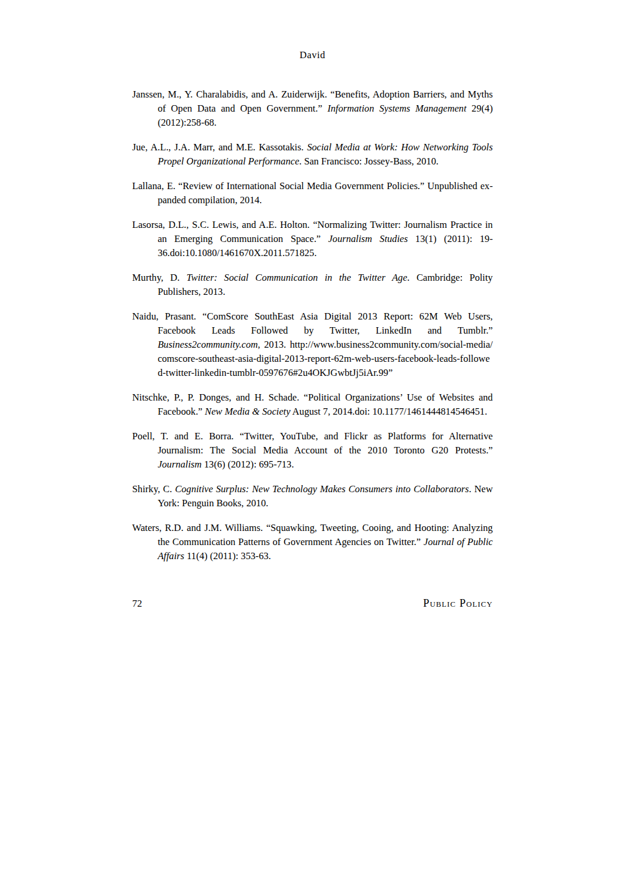David
Janssen, M., Y. Charalabidis, and A. Zuiderwijk. “Benefits, Adoption Barriers, and Myths of Open Data and Open Government.” Information Systems Management 29(4)(2012):258-68.
Jue, A.L., J.A. Marr, and M.E. Kassotakis. Social Media at Work: How Networking Tools Propel Organizational Performance. San Francisco: Jossey-Bass, 2010.
Lallana, E. “Review of International Social Media Government Policies.” Unpublished expanded compilation, 2014.
Lasorsa, D.L., S.C. Lewis, and A.E. Holton. “Normalizing Twitter: Journalism Practice in an Emerging Communication Space.” Journalism Studies 13(1) (2011): 19-36.doi:10.1080/1461670X.2011.571825.
Murthy, D. Twitter: Social Communication in the Twitter Age. Cambridge: Polity Publishers, 2013.
Naidu, Prasant. “ComScore SouthEast Asia Digital 2013 Report: 62M Web Users, Facebook Leads Followed by Twitter, LinkedIn and Tumblr.” Business2community.com, 2013. http://www.business2community.com/social-media/comscore-southeast-asia-digital-2013-report-62m-web-users-facebook-leads-followed-twitter-linkedin-tumblr-0597676#2u4OKJGwbtJj5iAr.99”
Nitschke, P., P. Donges, and H. Schade. “Political Organizations’ Use of Websites and Facebook.” New Media & Society August 7, 2014.doi: 10.1177/1461444814546451.
Poell, T. and E. Borra. “Twitter, YouTube, and Flickr as Platforms for Alternative Journalism: The Social Media Account of the 2010 Toronto G20 Protests.” Journalism 13(6) (2012): 695-713.
Shirky, C. Cognitive Surplus: New Technology Makes Consumers into Collaborators. New York: Penguin Books, 2010.
Waters, R.D. and J.M. Williams. “Squawking, Tweeting, Cooing, and Hooting: Analyzing the Communication Patterns of Government Agencies on Twitter.” Journal of Public Affairs 11(4) (2011): 353-63.
72 Public Policy